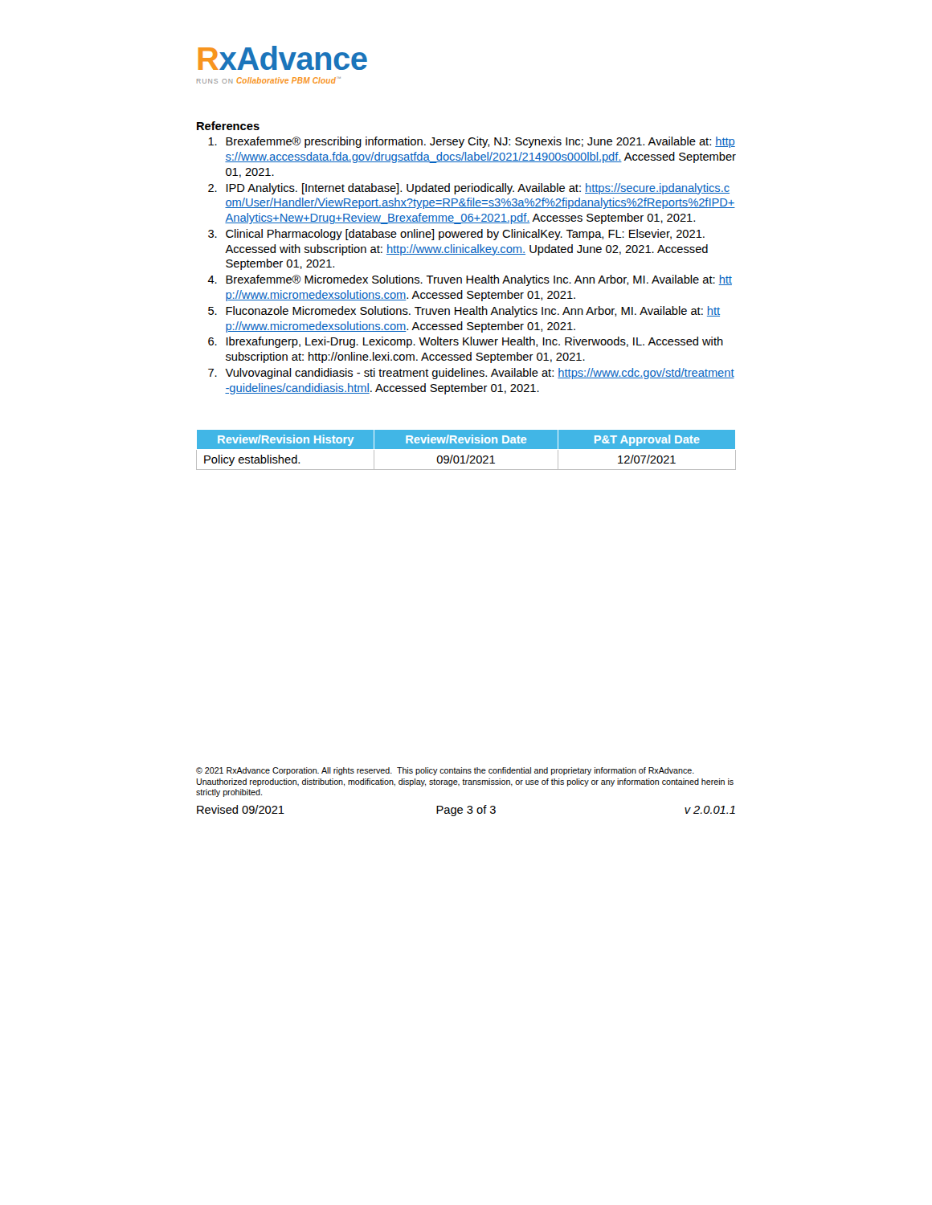RxAdvance
runs on Collaborative PBM Cloud™
References
Brexafemme® prescribing information. Jersey City, NJ: Scynexis Inc; June 2021. Available at: https://www.accessdata.fda.gov/drugsatfda_docs/label/2021/214900s000lbl.pdf. Accessed September 01, 2021.
IPD Analytics. [Internet database]. Updated periodically. Available at: https://secure.ipdanalytics.com/User/Handler/ViewReport.ashx?type=RP&file=s3%3a%2f%2fipdanalytics%2fReports%2fIPD+Analytics+New+Drug+Review_Brexafemme_06+2021.pdf. Accesses September 01, 2021.
Clinical Pharmacology [database online] powered by ClinicalKey. Tampa, FL: Elsevier, 2021. Accessed with subscription at: http://www.clinicalkey.com. Updated June 02, 2021. Accessed September 01, 2021.
Brexafemme® Micromedex Solutions. Truven Health Analytics Inc. Ann Arbor, MI. Available at: http://www.micromedexsolutions.com. Accessed September 01, 2021.
Fluconazole Micromedex Solutions. Truven Health Analytics Inc. Ann Arbor, MI. Available at: http://www.micromedexsolutions.com. Accessed September 01, 2021.
Ibrexafungerp, Lexi-Drug. Lexicomp. Wolters Kluwer Health, Inc. Riverwoods, IL. Accessed with subscription at: http://online.lexi.com. Accessed September 01, 2021.
Vulvovaginal candidiasis - sti treatment guidelines. Available at: https://www.cdc.gov/std/treatment-guidelines/candidiasis.html. Accessed September 01, 2021.
| Review/Revision History | Review/Revision Date | P&T Approval Date |
| --- | --- | --- |
| Policy established. | 09/01/2021 | 12/07/2021 |
© 2021 RxAdvance Corporation. All rights reserved. This policy contains the confidential and proprietary information of RxAdvance. Unauthorized reproduction, distribution, modification, display, storage, transmission, or use of this policy or any information contained herein is strictly prohibited.
Revised 09/2021
Page 3 of 3
v 2.0.01.1